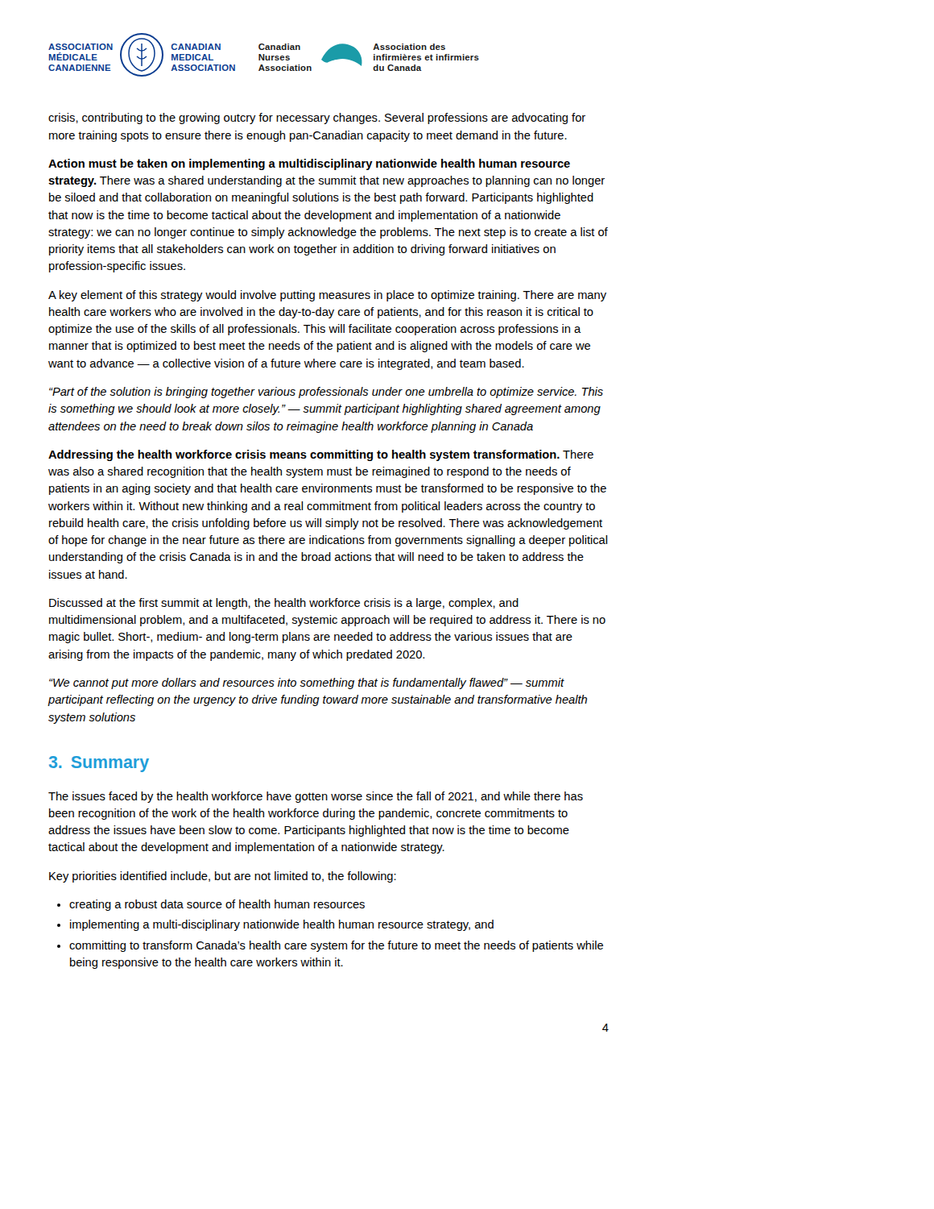ASSOCIATION
MÉDICALE
CANADIENNE
CANADIAN
MEDICAL
ASSOCIATION
Canadian
Nurses
Association
Association des
infirmières et infirmiers
du Canada
crisis, contributing to the growing outcry for necessary changes. Several professions are advocating for more training spots to ensure there is enough pan-Canadian capacity to meet demand in the future.
Action must be taken on implementing a multidisciplinary nationwide health human resource strategy. There was a shared understanding at the summit that new approaches to planning can no longer be siloed and that collaboration on meaningful solutions is the best path forward. Participants highlighted that now is the time to become tactical about the development and implementation of a nationwide strategy: we can no longer continue to simply acknowledge the problems. The next step is to create a list of priority items that all stakeholders can work on together in addition to driving forward initiatives on profession-specific issues.
A key element of this strategy would involve putting measures in place to optimize training. There are many health care workers who are involved in the day-to-day care of patients, and for this reason it is critical to optimize the use of the skills of all professionals. This will facilitate cooperation across professions in a manner that is optimized to best meet the needs of the patient and is aligned with the models of care we want to advance — a collective vision of a future where care is integrated, and team based.
“Part of the solution is bringing together various professionals under one umbrella to optimize service. This is something we should look at more closely.” — summit participant highlighting shared agreement among attendees on the need to break down silos to reimagine health workforce planning in Canada
Addressing the health workforce crisis means committing to health system transformation. There was also a shared recognition that the health system must be reimagined to respond to the needs of patients in an aging society and that health care environments must be transformed to be responsive to the workers within it. Without new thinking and a real commitment from political leaders across the country to rebuild health care, the crisis unfolding before us will simply not be resolved. There was acknowledgement of hope for change in the near future as there are indications from governments signalling a deeper political understanding of the crisis Canada is in and the broad actions that will need to be taken to address the issues at hand.
Discussed at the first summit at length, the health workforce crisis is a large, complex, and multidimensional problem, and a multifaceted, systemic approach will be required to address it. There is no magic bullet. Short-, medium- and long-term plans are needed to address the various issues that are arising from the impacts of the pandemic, many of which predated 2020.
“We cannot put more dollars and resources into something that is fundamentally flawed” — summit participant reflecting on the urgency to drive funding toward more sustainable and transformative health system solutions
3. Summary
The issues faced by the health workforce have gotten worse since the fall of 2021, and while there has been recognition of the work of the health workforce during the pandemic, concrete commitments to address the issues have been slow to come. Participants highlighted that now is the time to become tactical about the development and implementation of a nationwide strategy.
Key priorities identified include, but are not limited to, the following:
creating a robust data source of health human resources
implementing a multi-disciplinary nationwide health human resource strategy, and
committing to transform Canada’s health care system for the future to meet the needs of patients while being responsive to the health care workers within it.
4